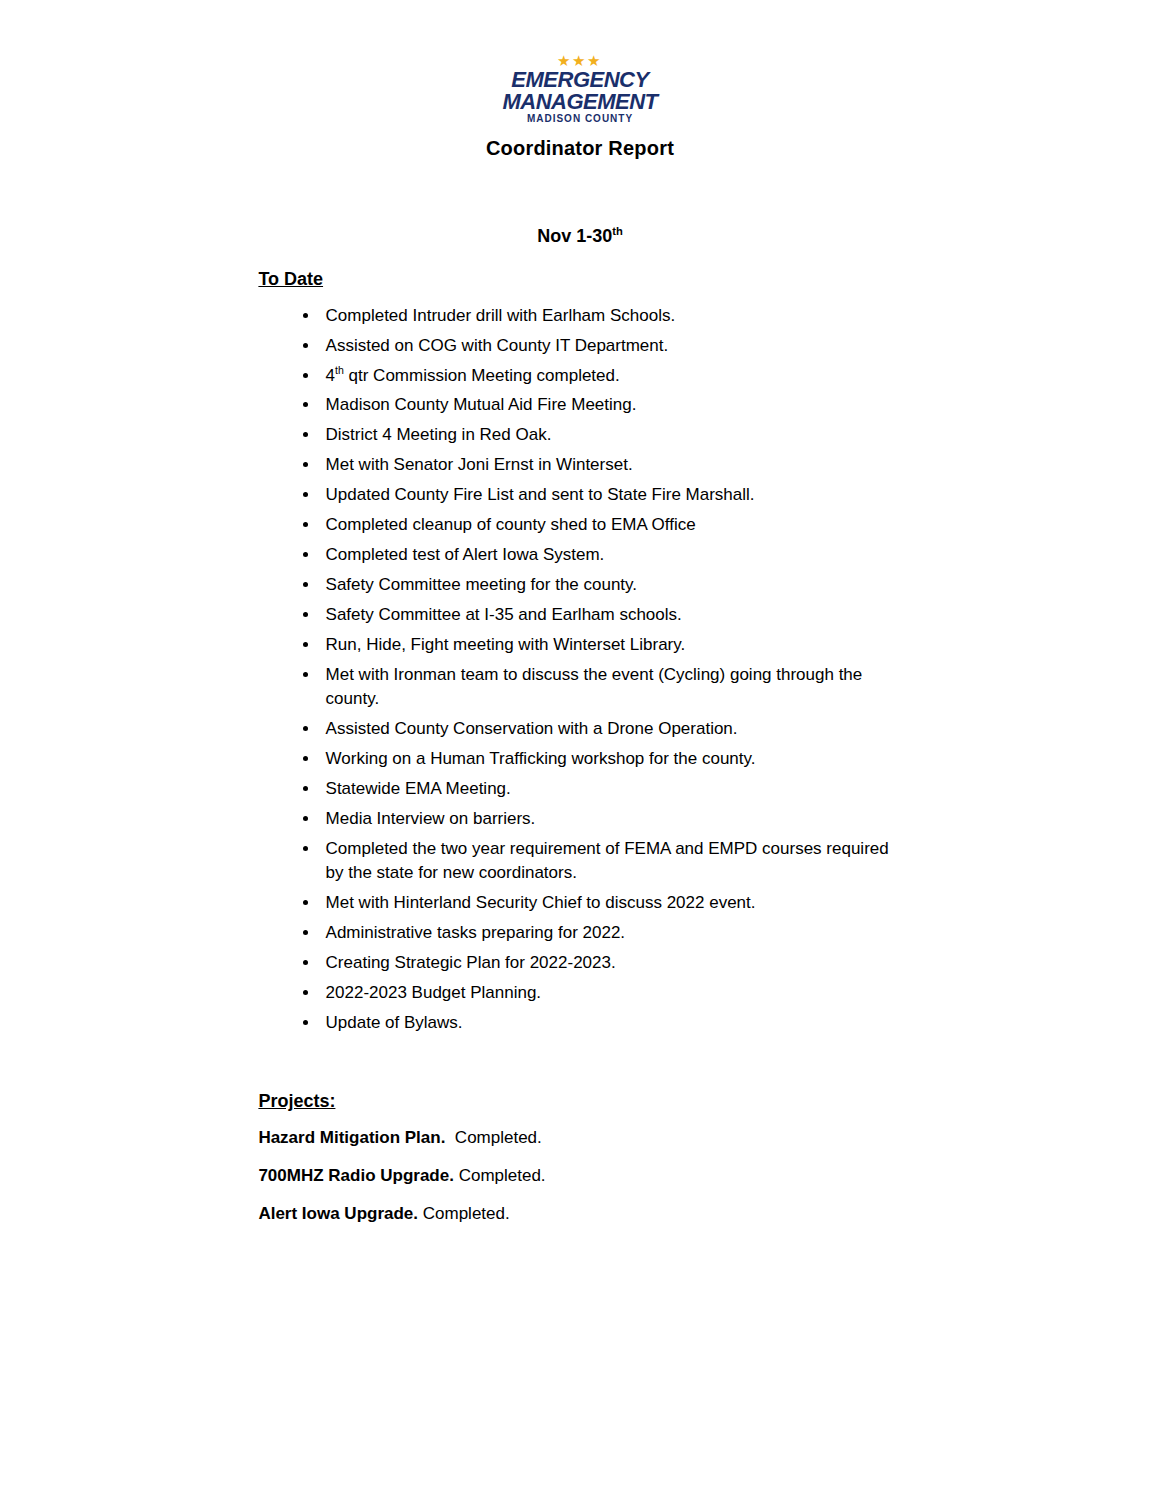★★★ EMERGENCY MANAGEMENT MADISON COUNTY
Coordinator Report
Nov 1-30th
To Date
Completed Intruder drill with Earlham Schools.
Assisted on COG with County IT Department.
4th qtr Commission Meeting completed.
Madison County Mutual Aid Fire Meeting.
District 4 Meeting in Red Oak.
Met with Senator Joni Ernst in Winterset.
Updated County Fire List and sent to State Fire Marshall.
Completed cleanup of county shed to EMA Office
Completed test of Alert Iowa System.
Safety Committee meeting for the county.
Safety Committee at I-35 and Earlham schools.
Run, Hide, Fight meeting with Winterset Library.
Met with Ironman team to discuss the event (Cycling) going through the county.
Assisted County Conservation with a Drone Operation.
Working on a Human Trafficking workshop for the county.
Statewide EMA Meeting.
Media Interview on barriers.
Completed the two year requirement of FEMA and EMPD courses required by the state for new coordinators.
Met with Hinterland Security Chief to discuss 2022 event.
Administrative tasks preparing for 2022.
Creating Strategic Plan for 2022-2023.
2022-2023 Budget Planning.
Update of Bylaws.
Projects:
Hazard Mitigation Plan. Completed.
700MHZ Radio Upgrade. Completed.
Alert Iowa Upgrade. Completed.